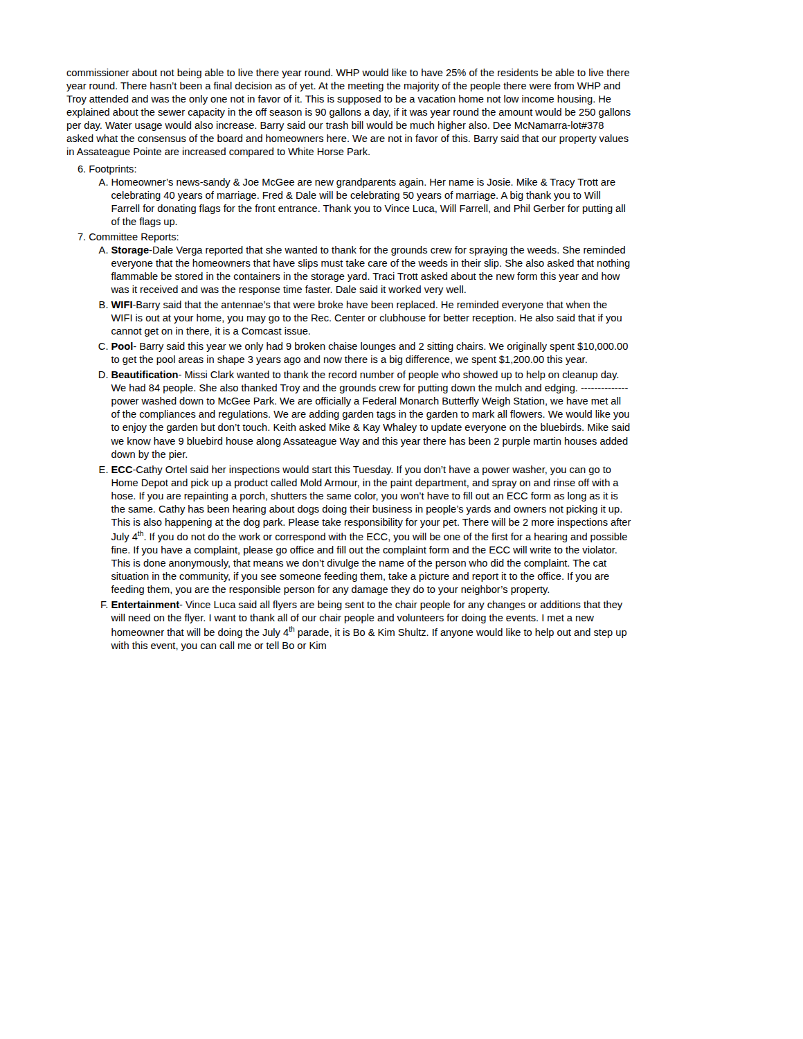commissioner about not being able to live there year round. WHP would like to have 25% of the residents be able to live there year round. There hasn’t been a final decision as of yet. At the meeting the majority of the people there were from WHP and Troy attended and was the only one not in favor of it. This is supposed to be a vacation home not low income housing. He explained about the sewer capacity in the off season is 90 gallons a day, if it was year round the amount would be 250 gallons per day. Water usage would also increase. Barry said our trash bill would be much higher also. Dee McNamarra-lot#378 asked what the consensus of the board and homeowners here. We are not in favor of this. Barry said that our property values in Assateague Pointe are increased compared to White Horse Park.
Footprints:
Homeowner’s news-sandy & Joe McGee are new grandparents again. Her name is Josie. Mike & Tracy Trott are celebrating 40 years of marriage. Fred & Dale will be celebrating 50 years of marriage. A big thank you to Will Farrell for donating flags for the front entrance. Thank you to Vince Luca, Will Farrell, and Phil Gerber for putting all of the flags up.
Committee Reports:
Storage-Dale Verga reported that she wanted to thank for the grounds crew for spraying the weeds. She reminded everyone that the homeowners that have slips must take care of the weeds in their slip. She also asked that nothing flammable be stored in the containers in the storage yard. Traci Trott asked about the new form this year and how was it received and was the response time faster. Dale said it worked very well.
WIFI-Barry said that the antennae’s that were broke have been replaced. He reminded everyone that when the WIFI is out at your home, you may go to the Rec. Center or clubhouse for better reception. He also said that if you cannot get on in there, it is a Comcast issue.
Pool- Barry said this year we only had 9 broken chaise lounges and 2 sitting chairs. We originally spent $10,000.00 to get the pool areas in shape 3 years ago and now there is a big difference, we spent $1,200.00 this year.
Beautification- Missi Clark wanted to thank the record number of people who showed up to help on cleanup day. We had 84 people. She also thanked Troy and the grounds crew for putting down the mulch and edging. --------------power washed down to McGee Park. We are officially a Federal Monarch Butterfly Weigh Station, we have met all of the compliances and regulations. We are adding garden tags in the garden to mark all flowers. We would like you to enjoy the garden but don’t touch. Keith asked Mike & Kay Whaley to update everyone on the bluebirds. Mike said we know have 9 bluebird house along Assateague Way and this year there has been 2 purple martin houses added down by the pier.
ECC-Cathy Ortel said her inspections would start this Tuesday. If you don’t have a power washer, you can go to Home Depot and pick up a product called Mold Armour, in the paint department, and spray on and rinse off with a hose. If you are repainting a porch, shutters the same color, you won’t have to fill out an ECC form as long as it is the same. Cathy has been hearing about dogs doing their business in people’s yards and owners not picking it up. This is also happening at the dog park. Please take responsibility for your pet. There will be 2 more inspections after July 4th. If you do not do the work or correspond with the ECC, you will be one of the first for a hearing and possible fine. If you have a complaint, please go office and fill out the complaint form and the ECC will write to the violator. This is done anonymously, that means we don’t divulge the name of the person who did the complaint. The cat situation in the community, if you see someone feeding them, take a picture and report it to the office. If you are feeding them, you are the responsible person for any damage they do to your neighbor’s property.
Entertainment- Vince Luca said all flyers are being sent to the chair people for any changes or additions that they will need on the flyer. I want to thank all of our chair people and volunteers for doing the events. I met a new homeowner that will be doing the July 4th parade, it is Bo & Kim Shultz. If anyone would like to help out and step up with this event, you can call me or tell Bo or Kim